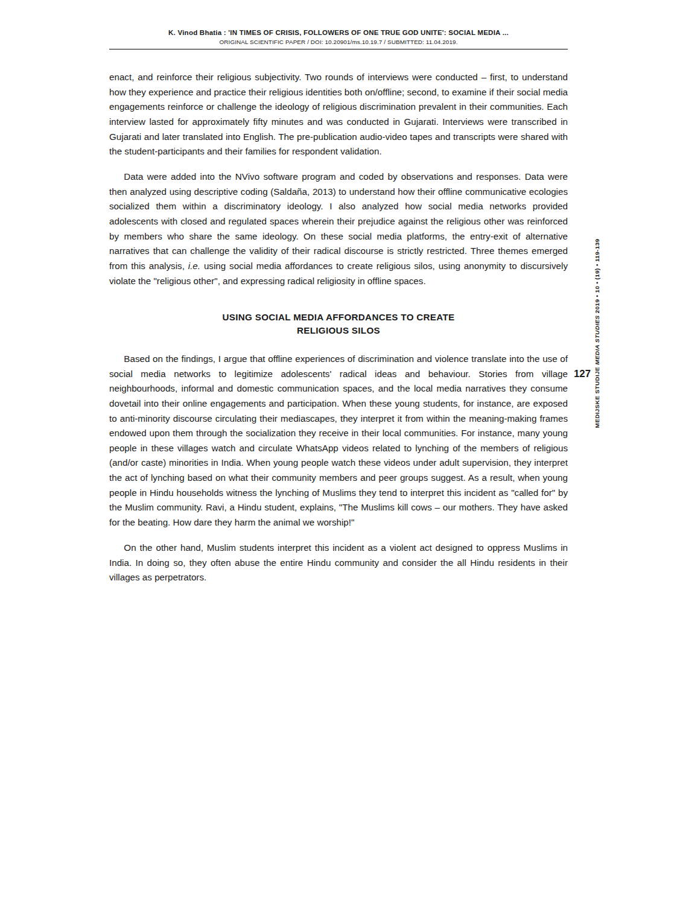K. Vinod Bhatia : 'IN TIMES OF CRISIS, FOLLOWERS OF ONE TRUE GOD UNITE': SOCIAL MEDIA ...
ORIGINAL SCIENTIFIC PAPER / DOI: 10.20901/ms.10.19.7 / SUBMITTED: 11.04.2019.
enact, and reinforce their religious subjectivity. Two rounds of interviews were conducted – first, to understand how they experience and practice their religious identities both on/offline; second, to examine if their social media engagements reinforce or challenge the ideology of religious discrimination prevalent in their communities. Each interview lasted for approximately fifty minutes and was conducted in Gujarati. Interviews were transcribed in Gujarati and later translated into English. The pre-publication audio-video tapes and transcripts were shared with the student-participants and their families for respondent validation.
Data were added into the NVivo software program and coded by observations and responses. Data were then analyzed using descriptive coding (Saldaña, 2013) to understand how their offline communicative ecologies socialized them within a discriminatory ideology. I also analyzed how social media networks provided adolescents with closed and regulated spaces wherein their prejudice against the religious other was reinforced by members who share the same ideology. On these social media platforms, the entry-exit of alternative narratives that can challenge the validity of their radical discourse is strictly restricted. Three themes emerged from this analysis, i.e. using social media affordances to create religious silos, using anonymity to discursively violate the "religious other", and expressing radical religiosity in offline spaces.
USING SOCIAL MEDIA AFFORDANCES TO CREATE
RELIGIOUS SILOS
Based on the findings, I argue that offline experiences of discrimination and violence translate into the use of social media networks to legitimize adolescents' radical ideas and behaviour. Stories from village neighbourhoods, informal and domestic communication spaces, and the local media narratives they consume dovetail into their online engagements and participation. When these young students, for instance, are exposed to anti-minority discourse circulating their mediascapes, they interpret it from within the meaning-making frames endowed upon them through the socialization they receive in their local communities. For instance, many young people in these villages watch and circulate WhatsApp videos related to lynching of the members of religious (and/or caste) minorities in India. When young people watch these videos under adult supervision, they interpret the act of lynching based on what their community members and peer groups suggest. As a result, when young people in Hindu households witness the lynching of Muslims they tend to interpret this incident as "called for" by the Muslim community. Ravi, a Hindu student, explains, "The Muslims kill cows – our mothers. They have asked for the beating. How dare they harm the animal we worship!"
On the other hand, Muslim students interpret this incident as a violent act designed to oppress Muslims in India. In doing so, they often abuse the entire Hindu community and consider the all Hindu residents in their villages as perpetrators.
MEDIJSKE STUDIJE MEDIA STUDIES 2019 • 10 • (19) • 119-139
127